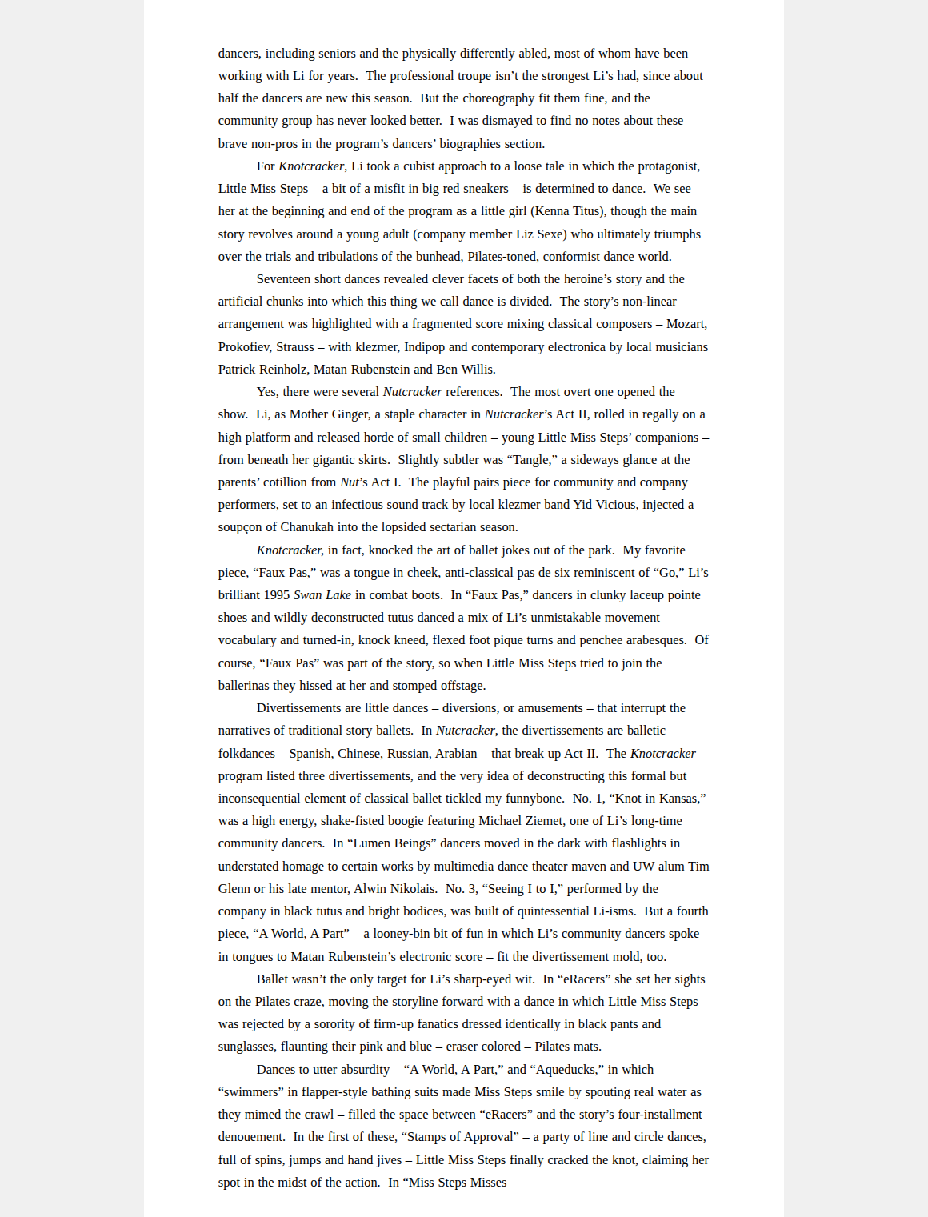dancers, including seniors and the physically differently abled, most of whom have been working with Li for years. The professional troupe isn’t the strongest Li’s had, since about half the dancers are new this season. But the choreography fit them fine, and the community group has never looked better. I was dismayed to find no notes about these brave non-pros in the program’s dancers’ biographies section.
For Knotcracker, Li took a cubist approach to a loose tale in which the protagonist, Little Miss Steps – a bit of a misfit in big red sneakers – is determined to dance. We see her at the beginning and end of the program as a little girl (Kenna Titus), though the main story revolves around a young adult (company member Liz Sexe) who ultimately triumphs over the trials and tribulations of the bunhead, Pilates-toned, conformist dance world.
Seventeen short dances revealed clever facets of both the heroine’s story and the artificial chunks into which this thing we call dance is divided. The story’s non-linear arrangement was highlighted with a fragmented score mixing classical composers – Mozart, Prokofiev, Strauss – with klezmer, Indipop and contemporary electronica by local musicians Patrick Reinholz, Matan Rubenstein and Ben Willis.
Yes, there were several Nutcracker references. The most overt one opened the show. Li, as Mother Ginger, a staple character in Nutcracker’s Act II, rolled in regally on a high platform and released horde of small children – young Little Miss Steps’ companions – from beneath her gigantic skirts. Slightly subtler was “Tangle,” a sideways glance at the parents’ cotillion from Nut’s Act I. The playful pairs piece for community and company performers, set to an infectious sound track by local klezmer band Yid Vicious, injected a soupçon of Chanukah into the lopsided sectarian season.
Knotcracker, in fact, knocked the art of ballet jokes out of the park. My favorite piece, “Faux Pas,” was a tongue in cheek, anti-classical pas de six reminiscent of “Go,” Li’s brilliant 1995 Swan Lake in combat boots. In “Faux Pas,” dancers in clunky laceup pointe shoes and wildly deconstructed tutus danced a mix of Li’s unmistakable movement vocabulary and turned-in, knock kneed, flexed foot pique turns and penchee arabesques. Of course, “Faux Pas” was part of the story, so when Little Miss Steps tried to join the ballerinas they hissed at her and stomped offstage.
Divertissements are little dances – diversions, or amusements – that interrupt the narratives of traditional story ballets. In Nutcracker, the divertissements are balletic folkdances – Spanish, Chinese, Russian, Arabian – that break up Act II. The Knotcracker program listed three divertissements, and the very idea of deconstructing this formal but inconsequential element of classical ballet tickled my funnybone. No. 1, “Knot in Kansas,” was a high energy, shake-fisted boogie featuring Michael Ziemet, one of Li’s long-time community dancers. In “Lumen Beings” dancers moved in the dark with flashlights in understated homage to certain works by multimedia dance theater maven and UW alum Tim Glenn or his late mentor, Alwin Nikolais. No. 3, “Seeing I to I,” performed by the company in black tutus and bright bodices, was built of quintessential Li-isms. But a fourth piece, “A World, A Part” – a looney-bin bit of fun in which Li’s community dancers spoke in tongues to Matan Rubenstein’s electronic score – fit the divertissement mold, too.
Ballet wasn’t the only target for Li’s sharp-eyed wit. In “eRacers” she set her sights on the Pilates craze, moving the storyline forward with a dance in which Little Miss Steps was rejected by a sorority of firm-up fanatics dressed identically in black pants and sunglasses, flaunting their pink and blue – eraser colored – Pilates mats.
Dances to utter absurdity – “A World, A Part,” and “Aqueducks,” in which “swimmers” in flapper-style bathing suits made Miss Steps smile by spouting real water as they mimed the crawl – filled the space between “eRacers” and the story’s four-installment denouement. In the first of these, “Stamps of Approval” – a party of line and circle dances, full of spins, jumps and hand jives – Little Miss Steps finally cracked the knot, claiming her spot in the midst of the action. In “Miss Steps Misses